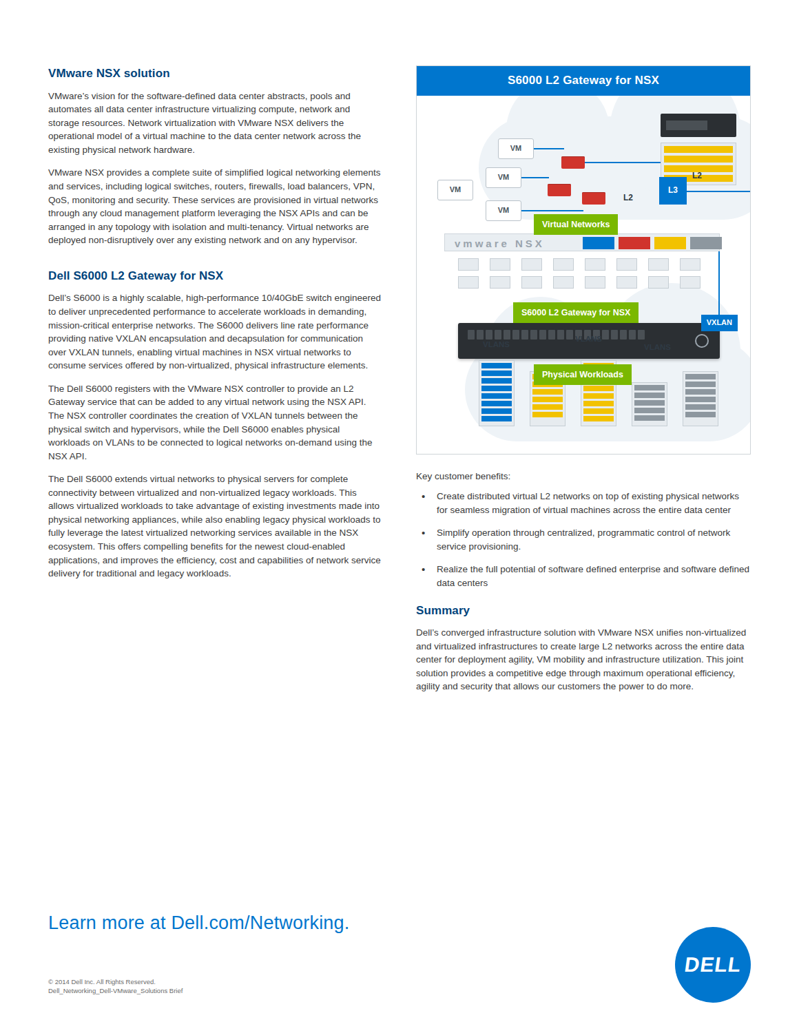VMware NSX solution
VMware’s vision for the software-defined data center abstracts, pools and automates all data center infrastructure virtualizing compute, network and storage resources. Network virtualization with VMware NSX delivers the operational model of a virtual machine to the data center network across the existing physical network hardware.
VMware NSX provides a complete suite of simplified logical networking elements and services, including logical switches, routers, firewalls, load balancers, VPN, QoS, monitoring and security. These services are provisioned in virtual networks through any cloud management platform leveraging the NSX APIs and can be arranged in any topology with isolation and multi-tenancy. Virtual networks are deployed non-disruptively over any existing network and on any hypervisor.
Dell S6000 L2 Gateway for NSX
Dell’s S6000 is a highly scalable, high-performance 10/40GbE switch engineered to deliver unprecedented performance to accelerate workloads in demanding, mission-critical enterprise networks. The S6000 delivers line rate performance providing native VXLAN encapsulation and decapsulation for communication over VXLAN tunnels, enabling virtual machines in NSX virtual networks to consume services offered by non-virtualized, physical infrastructure elements.
The Dell S6000 registers with the VMware NSX controller to provide an L2 Gateway service that can be added to any virtual network using the NSX API. The NSX controller coordinates the creation of VXLAN tunnels between the physical switch and hypervisors, while the Dell S6000 enables physical workloads on VLANs to be connected to logical networks on-demand using the NSX API.
The Dell S6000 extends virtual networks to physical servers for complete connectivity between virtualized and non-virtualized legacy workloads. This allows virtualized workloads to take advantage of existing investments made into physical networking appliances, while also enabling legacy physical workloads to fully leverage the latest virtualized networking services available in the NSX ecosystem. This offers compelling benefits for the newest cloud-enabled applications, and improves the efficiency, cost and capabilities of network service delivery for traditional and legacy workloads.
S6000 L2 Gateway for NSX
VM
VM
VM
VM
L2
L2
L3
Virtual Networks
vmware NSX
S6000 L2 Gateway for NSX
VXLAN
Physical Workloads
VLANS
VLANS
VLANS
Key customer benefits:
Create distributed virtual L2 networks on top of existing physical networks for seamless migration of virtual machines across the entire data center
Simplify operation through centralized, programmatic control of network service provisioning.
Realize the full potential of software defined enterprise and software defined data centers
Summary
Dell’s converged infrastructure solution with VMware NSX unifies non-virtualized and virtualized infrastructures to create large L2 networks across the entire data center for deployment agility, VM mobility and infrastructure utilization. This joint solution provides a competitive edge through maximum operational efficiency, agility and security that allows our customers the power to do more.
Learn more at Dell.com/Networking.
© 2014 Dell Inc. All Rights Reserved.
Dell_Networking_Dell-VMware_Solutions Brief
DELL